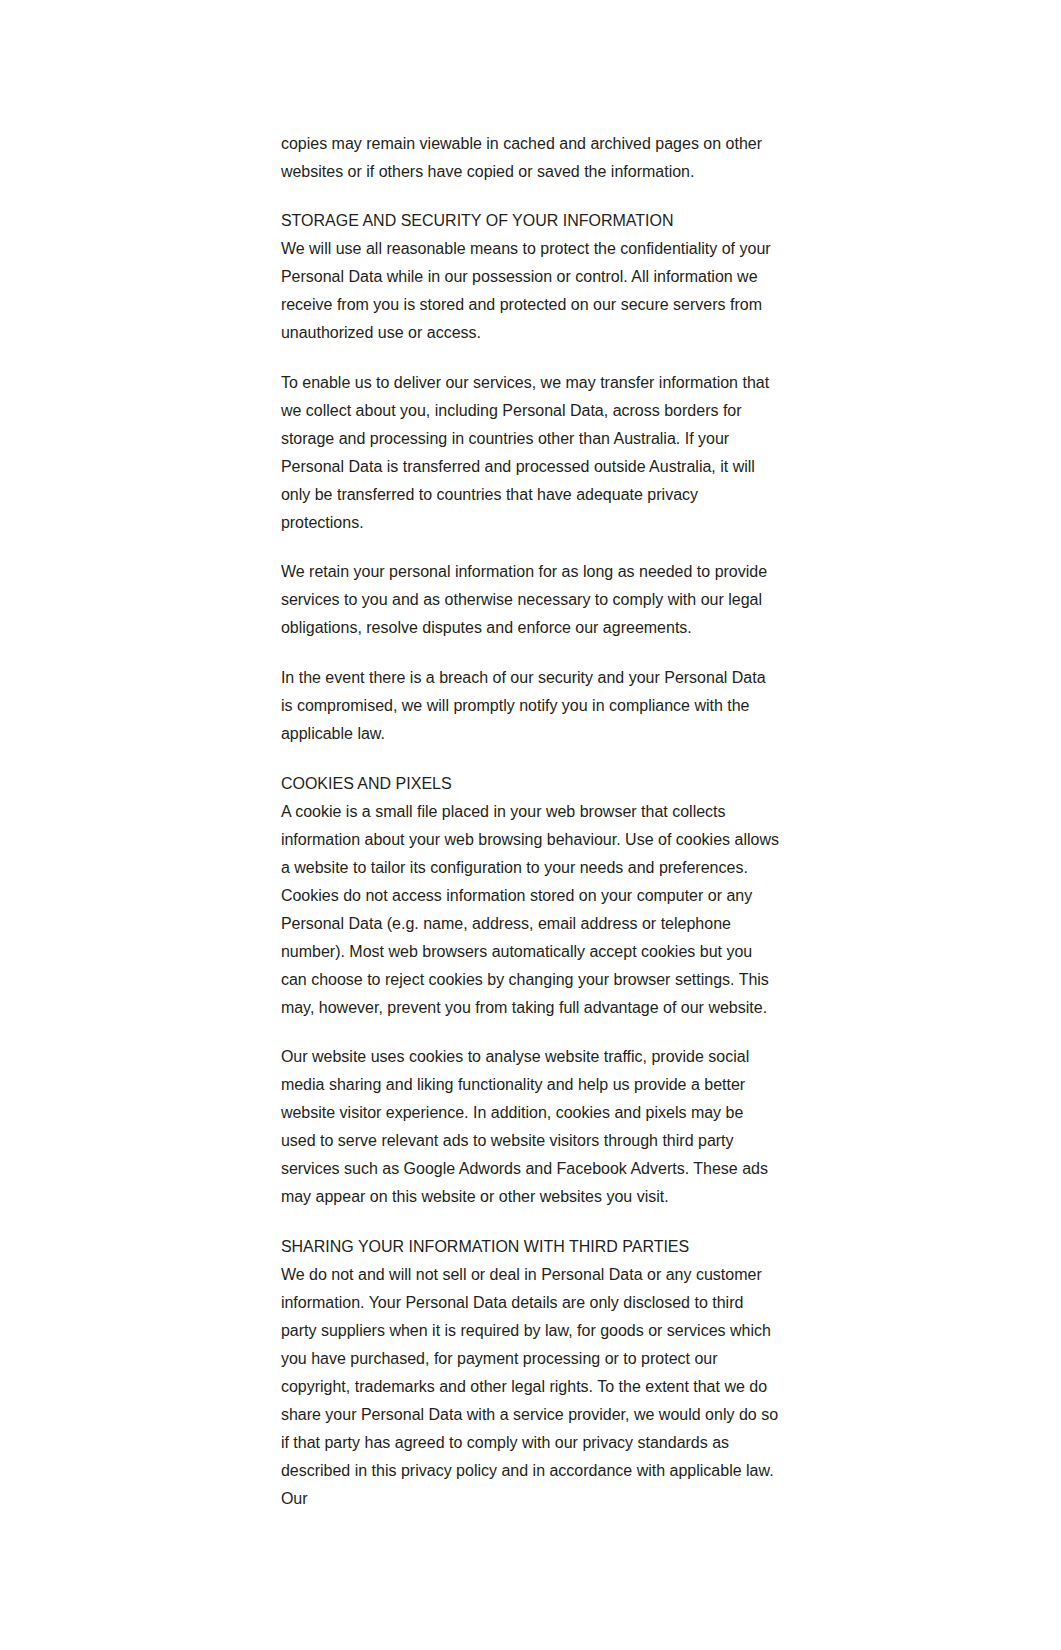copies may remain viewable in cached and archived pages on other websites or if others have copied or saved the information.
Storage and Security of Your Information
We will use all reasonable means to protect the confidentiality of your Personal Data while in our possession or control. All information we receive from you is stored and protected on our secure servers from unauthorized use or access.
To enable us to deliver our services, we may transfer information that we collect about you, including Personal Data, across borders for storage and processing in countries other than Australia. If your Personal Data is transferred and processed outside Australia, it will only be transferred to countries that have adequate privacy protections.
We retain your personal information for as long as needed to provide services to you and as otherwise necessary to comply with our legal obligations, resolve disputes and enforce our agreements.
In the event there is a breach of our security and your Personal Data is compromised, we will promptly notify you in compliance with the applicable law.
Cookies and Pixels
A cookie is a small file placed in your web browser that collects information about your web browsing behaviour. Use of cookies allows a website to tailor its configuration to your needs and preferences. Cookies do not access information stored on your computer or any Personal Data (e.g. name, address, email address or telephone number). Most web browsers automatically accept cookies but you can choose to reject cookies by changing your browser settings. This may, however, prevent you from taking full advantage of our website.
Our website uses cookies to analyse website traffic, provide social media sharing and liking functionality and help us provide a better website visitor experience. In addition, cookies and pixels may be used to serve relevant ads to website visitors through third party services such as Google Adwords and Facebook Adverts. These ads may appear on this website or other websites you visit.
Sharing Your Information With Third Parties
We do not and will not sell or deal in Personal Data or any customer information. Your Personal Data details are only disclosed to third party suppliers when it is required by law, for goods or services which you have purchased, for payment processing or to protect our copyright, trademarks and other legal rights. To the extent that we do share your Personal Data with a service provider, we would only do so if that party has agreed to comply with our privacy standards as described in this privacy policy and in accordance with applicable law. Our